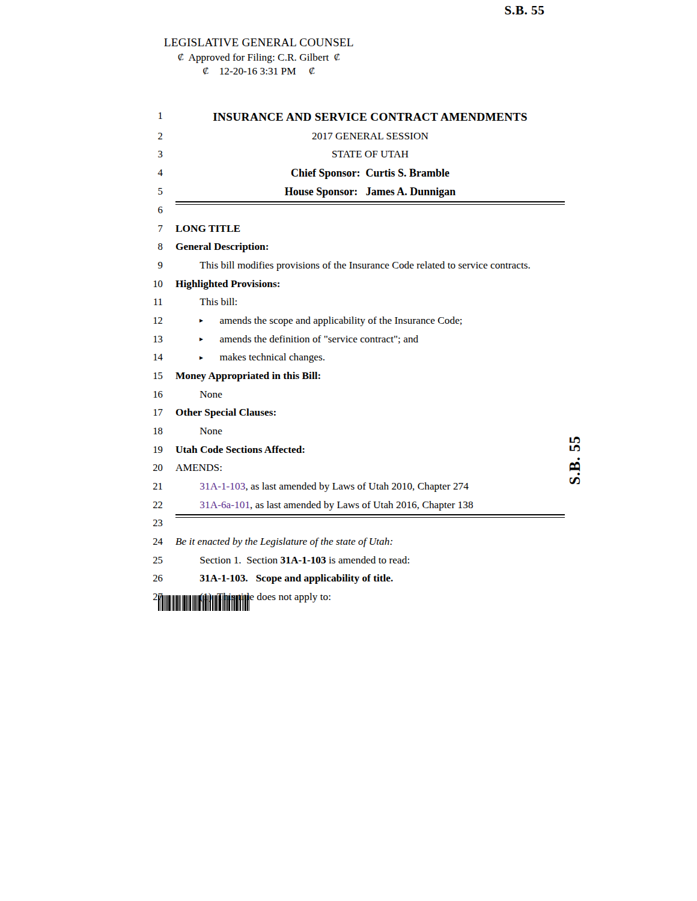S.B. 55
LEGISLATIVE GENERAL COUNSEL
₡ Approved for Filing: C.R. Gilbert ₡
₡ 12-20-16 3:31 PM ₡
S.B. 55
| 1 | INSURANCE AND SERVICE CONTRACT AMENDMENTS |
| 2 | 2017 GENERAL SESSION |
| 3 | STATE OF UTAH |
| 4 | Chief Sponsor: Curtis S. Bramble |
| 5 | House Sponsor: James A. Dunnigan |
| 6 | |
| 7 | LONG TITLE |
| 8 | General Description: |
| 9 | This bill modifies provisions of the Insurance Code related to service contracts. |
| 10 | Highlighted Provisions: |
| 11 | This bill: |
| 12 | ▸ amends the scope and applicability of the Insurance Code; |
| 13 | ▸ amends the definition of "service contract"; and |
| 14 | ▸ makes technical changes. |
| 15 | Money Appropriated in this Bill: |
| 16 | None |
| 17 | Other Special Clauses: |
| 18 | None |
| 19 | Utah Code Sections Affected: |
| 20 | AMENDS: |
| 21 | 31A-1-103 , as last amended by Laws of Utah 2010, Chapter 274 |
| 22 | 31A-6a-101 , as last amended by Laws of Utah 2016, Chapter 138 |
| 23 | |
| 24 | Be it enacted by the Legislature of the state of Utah: |
| 25 | Section 1. Section 31A-1-103 is amended to read: |
| 26 | 31A-1-103. Scope and applicability of title. |
| 27 | (1) This title does not apply to: |